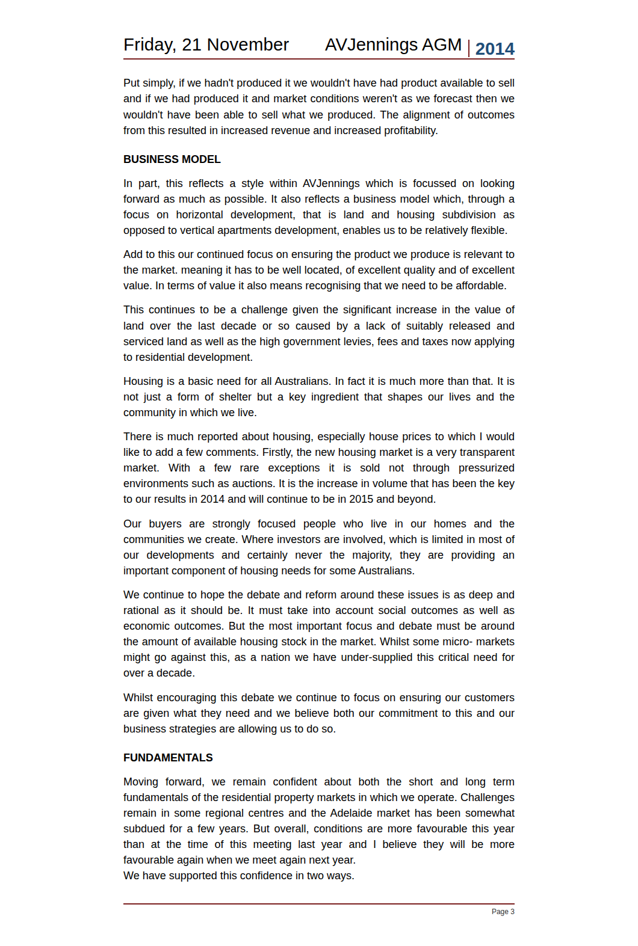Friday, 21 November
AVJennings AGM
2014
Put simply, if we hadn't produced it we wouldn't have had product available to sell and if we had produced it and market conditions weren't as we forecast then we wouldn't have been able to sell what we produced. The alignment of outcomes from this resulted in increased revenue and increased profitability.
BUSINESS MODEL
In part, this reflects a style within AVJennings which is focussed on looking forward as much as possible. It also reflects a business model which, through a focus on horizontal development, that is land and housing subdivision as opposed to vertical apartments development, enables us to be relatively flexible.
Add to this our continued focus on ensuring the product we produce is relevant to the market. meaning it has to be well located, of excellent quality and of excellent value. In terms of value it also means recognising that we need to be affordable.
This continues to be a challenge given the significant increase in the value of land over the last decade or so caused by a lack of suitably released and serviced land as well as the high government levies, fees and taxes now applying to residential development.
Housing is a basic need for all Australians. In fact it is much more than that. It is not just a form of shelter but a key ingredient that shapes our lives and the community in which we live.
There is much reported about housing, especially house prices to which I would like to add a few comments. Firstly, the new housing market is a very transparent market. With a few rare exceptions it is sold not through pressurized environments such as auctions. It is the increase in volume that has been the key to our results in 2014 and will continue to be in 2015 and beyond.
Our buyers are strongly focused people who live in our homes and the communities we create. Where investors are involved, which is limited in most of our developments and certainly never the majority, they are providing an important component of housing needs for some Australians.
We continue to hope the debate and reform around these issues is as deep and rational as it should be. It must take into account social outcomes as well as economic outcomes. But the most important focus and debate must be around the amount of available housing stock in the market. Whilst some micro- markets might go against this, as a nation we have under-supplied this critical need for over a decade.
Whilst encouraging this debate we continue to focus on ensuring our customers are given what they need and we believe both our commitment to this and our business strategies are allowing us to do so.
FUNDAMENTALS
Moving forward, we remain confident about both the short and long term fundamentals of the residential property markets in which we operate. Challenges remain in some regional centres and the Adelaide market has been somewhat subdued for a few years. But overall, conditions are more favourable this year than at the time of this meeting last year and I believe they will be more favourable again when we meet again next year.
We have supported this confidence in two ways.
Page 3